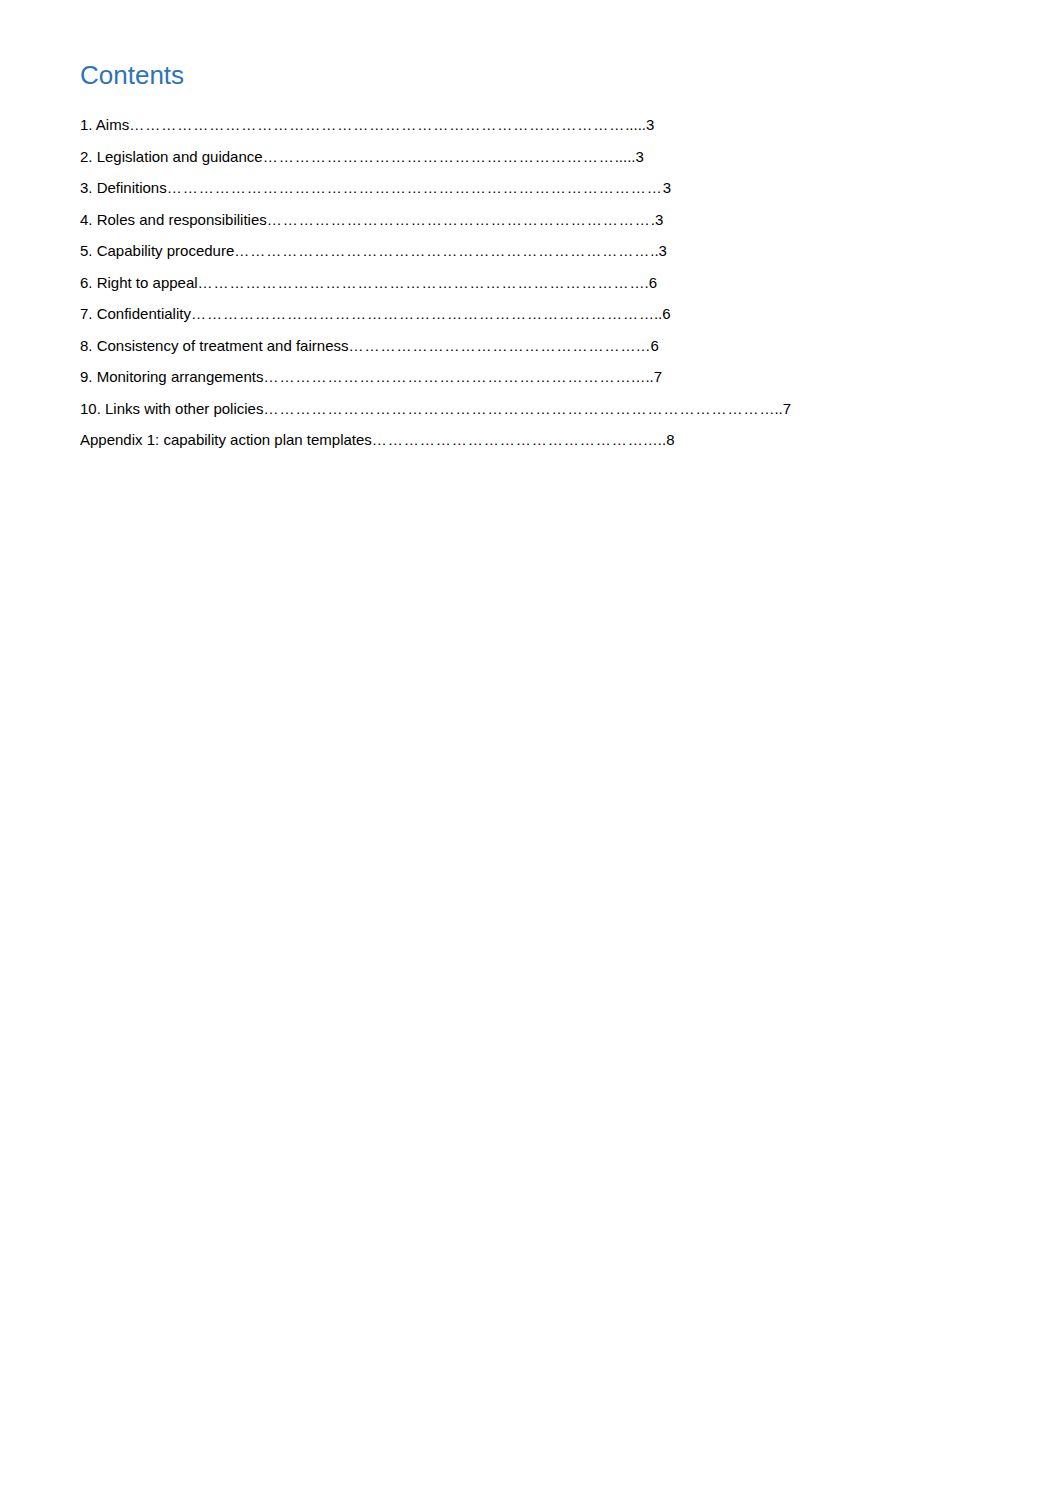Contents
1. Aims………………………………………………………………………………….....3
2. Legislation and guidance………………………………………………………….....3
3. Definitions…………………………………………………………………………………3
4. Roles and responsibilities……………………………………………………………….3
5. Capability procedure……………………………………………………………………..3
6. Right to appeal………………………………………………………………………….6
7. Confidentiality……………………………………………………………………………..6
8. Consistency of treatment and fairness…………………………………………………6
9. Monitoring arrangements………………………………………………………………..7
10. Links with other policies……………………………………………………………………………………..7
Appendix 1: capability action plan templates………………………………………………..8